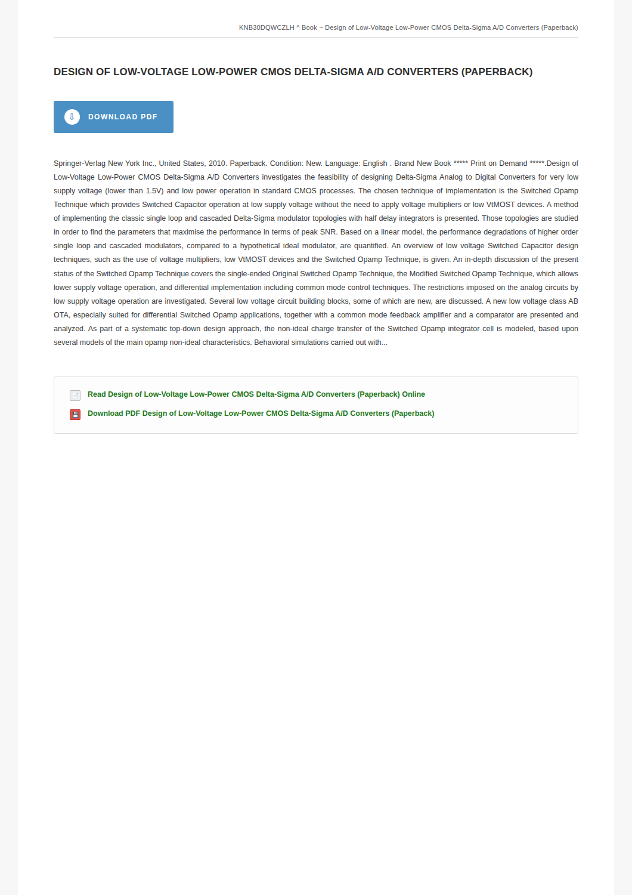KNB30DQWCZLH ^ Book ~ Design of Low-Voltage Low-Power CMOS Delta-Sigma A/D Converters (Paperback)
DESIGN OF LOW-VOLTAGE LOW-POWER CMOS DELTA-SIGMA A/D CONVERTERS (PAPERBACK)
⇩DOWNLOAD PDF
Springer-Verlag New York Inc., United States, 2010. Paperback. Condition: New. Language: English . Brand New Book ***** Print on Demand *****.Design of Low-Voltage Low-Power CMOS Delta-Sigma A/D Converters investigates the feasibility of designing Delta-Sigma Analog to Digital Converters for very low supply voltage (lower than 1.5V) and low power operation in standard CMOS processes. The chosen technique of implementation is the Switched Opamp Technique which provides Switched Capacitor operation at low supply voltage without the need to apply voltage multipliers or low VtMOST devices. A method of implementing the classic single loop and cascaded Delta-Sigma modulator topologies with half delay integrators is presented. Those topologies are studied in order to find the parameters that maximise the performance in terms of peak SNR. Based on a linear model, the performance degradations of higher order single loop and cascaded modulators, compared to a hypothetical ideal modulator, are quantified. An overview of low voltage Switched Capacitor design techniques, such as the use of voltage multipliers, low VtMOST devices and the Switched Opamp Technique, is given. An in-depth discussion of the present status of the Switched Opamp Technique covers the single-ended Original Switched Opamp Technique, the Modified Switched Opamp Technique, which allows lower supply voltage operation, and differential implementation including common mode control techniques. The restrictions imposed on the analog circuits by low supply voltage operation are investigated. Several low voltage circuit building blocks, some of which are new, are discussed. A new low voltage class AB OTA, especially suited for differential Switched Opamp applications, together with a common mode feedback amplifier and a comparator are presented and analyzed. As part of a systematic top-down design approach, the non-ideal charge transfer of the Switched Opamp integrator cell is modeled, based upon several models of the main opamp non-ideal characteristics. Behavioral simulations carried out with...
📄Read Design of Low-Voltage Low-Power CMOS Delta-Sigma A/D Converters (Paperback) Online
💾Download PDF Design of Low-Voltage Low-Power CMOS Delta-Sigma A/D Converters (Paperback)